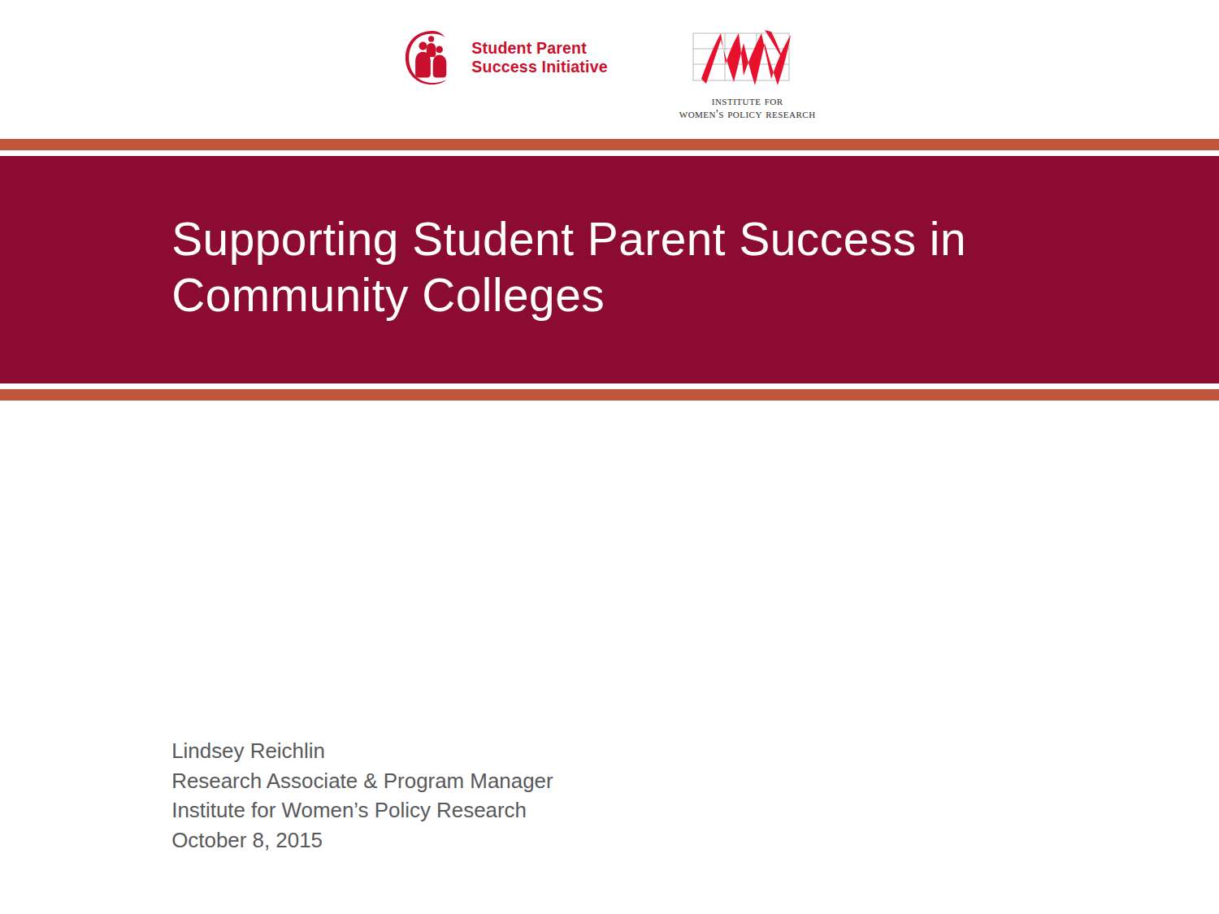Student Parent
Success Initiative
Institute for Women's Policy Research
Supporting Student Parent Success in Community Colleges
Lindsey Reichlin
Research Associate & Program Manager
Institute for Women’s Policy Research
October 8, 2015